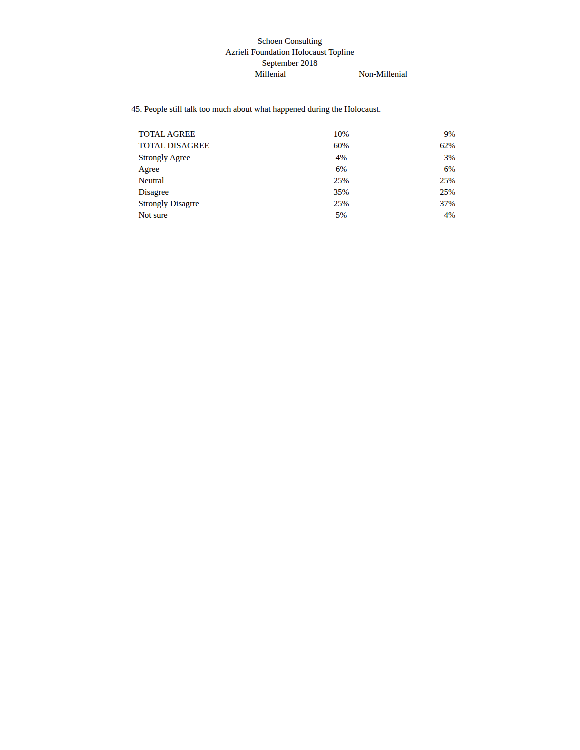Schoen Consulting Azrieli Foundation Holocaust Topline September 2018
Millenial Non-Millenial
45. People still talk too much about what happened during the Holocaust.
| TOTAL AGREE | 10% | 9% |
| TOTAL DISAGREE | 60% | 62% |
| Strongly Agree | 4% | 3% |
| Agree | 6% | 6% |
| Neutral | 25% | 25% |
| Disagree | 35% | 25% |
| Strongly Disagrre | 25% | 37% |
| Not sure | 5% | 4% |